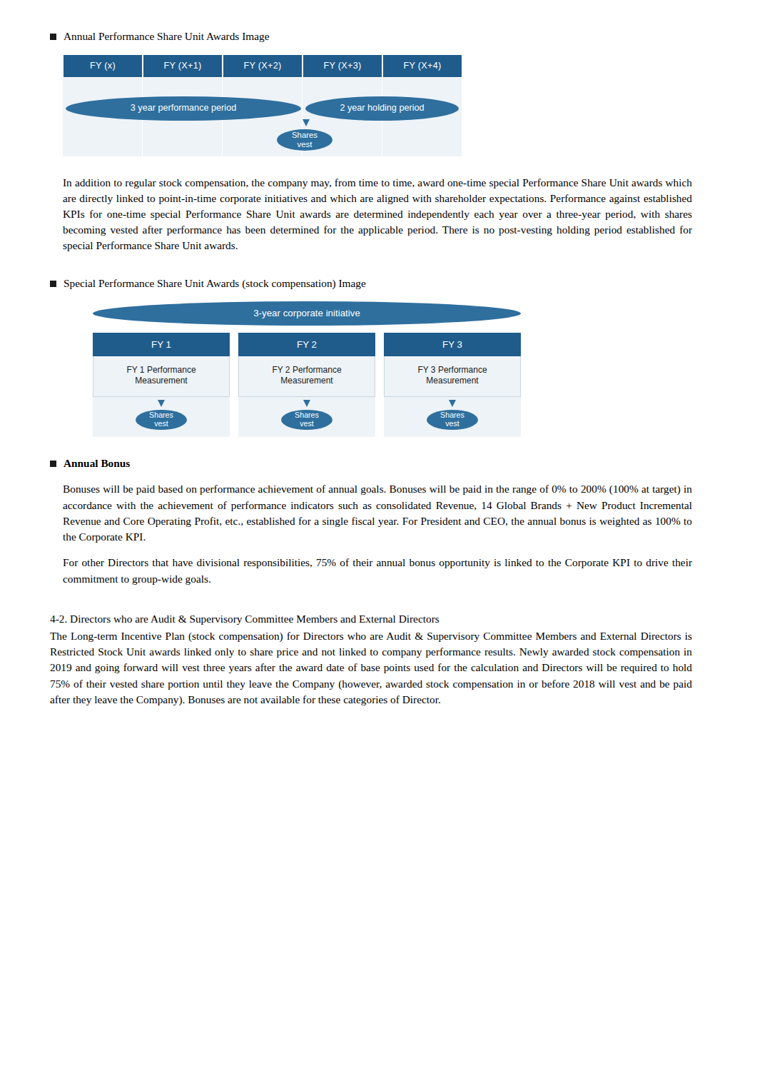Annual Performance Share Unit Awards Image
FY (x)
FY (X+1)
FY (X+2)
FY (X+3)
FY (X+4)
3 year performance period
2 year holding period
Shares
vest
In addition to regular stock compensation, the company may, from time to time, award one-time special Performance Share Unit awards which are directly linked to point-in-time corporate initiatives and which are aligned with shareholder expectations. Performance against established KPIs for one-time special Performance Share Unit awards are determined independently each year over a three-year period, with shares becoming vested after performance has been determined for the applicable period. There is no post-vesting holding period established for special Performance Share Unit awards.
Special Performance Share Unit Awards (stock compensation) Image
3-year corporate initiative
FY 1
FY 1 Performance
Measurement
Shares
vest
FY 2
FY 2 Performance
Measurement
Shares
vest
FY 3
FY 3 Performance
Measurement
Shares
vest
Annual Bonus
Bonuses will be paid based on performance achievement of annual goals. Bonuses will be paid in the range of 0% to 200% (100% at target) in accordance with the achievement of performance indicators such as consolidated Revenue, 14 Global Brands + New Product Incremental Revenue and Core Operating Profit, etc., established for a single fiscal year. For President and CEO, the annual bonus is weighted as 100% to the Corporate KPI.
For other Directors that have divisional responsibilities, 75% of their annual bonus opportunity is linked to the Corporate KPI to drive their commitment to group-wide goals.
4-2. Directors who are Audit & Supervisory Committee Members and External Directors
The Long-term Incentive Plan (stock compensation) for Directors who are Audit & Supervisory Committee Members and External Directors is Restricted Stock Unit awards linked only to share price and not linked to company performance results. Newly awarded stock compensation in 2019 and going forward will vest three years after the award date of base points used for the calculation and Directors will be required to hold 75% of their vested share portion until they leave the Company (however, awarded stock compensation in or before 2018 will vest and be paid after they leave the Company). Bonuses are not available for these categories of Director.